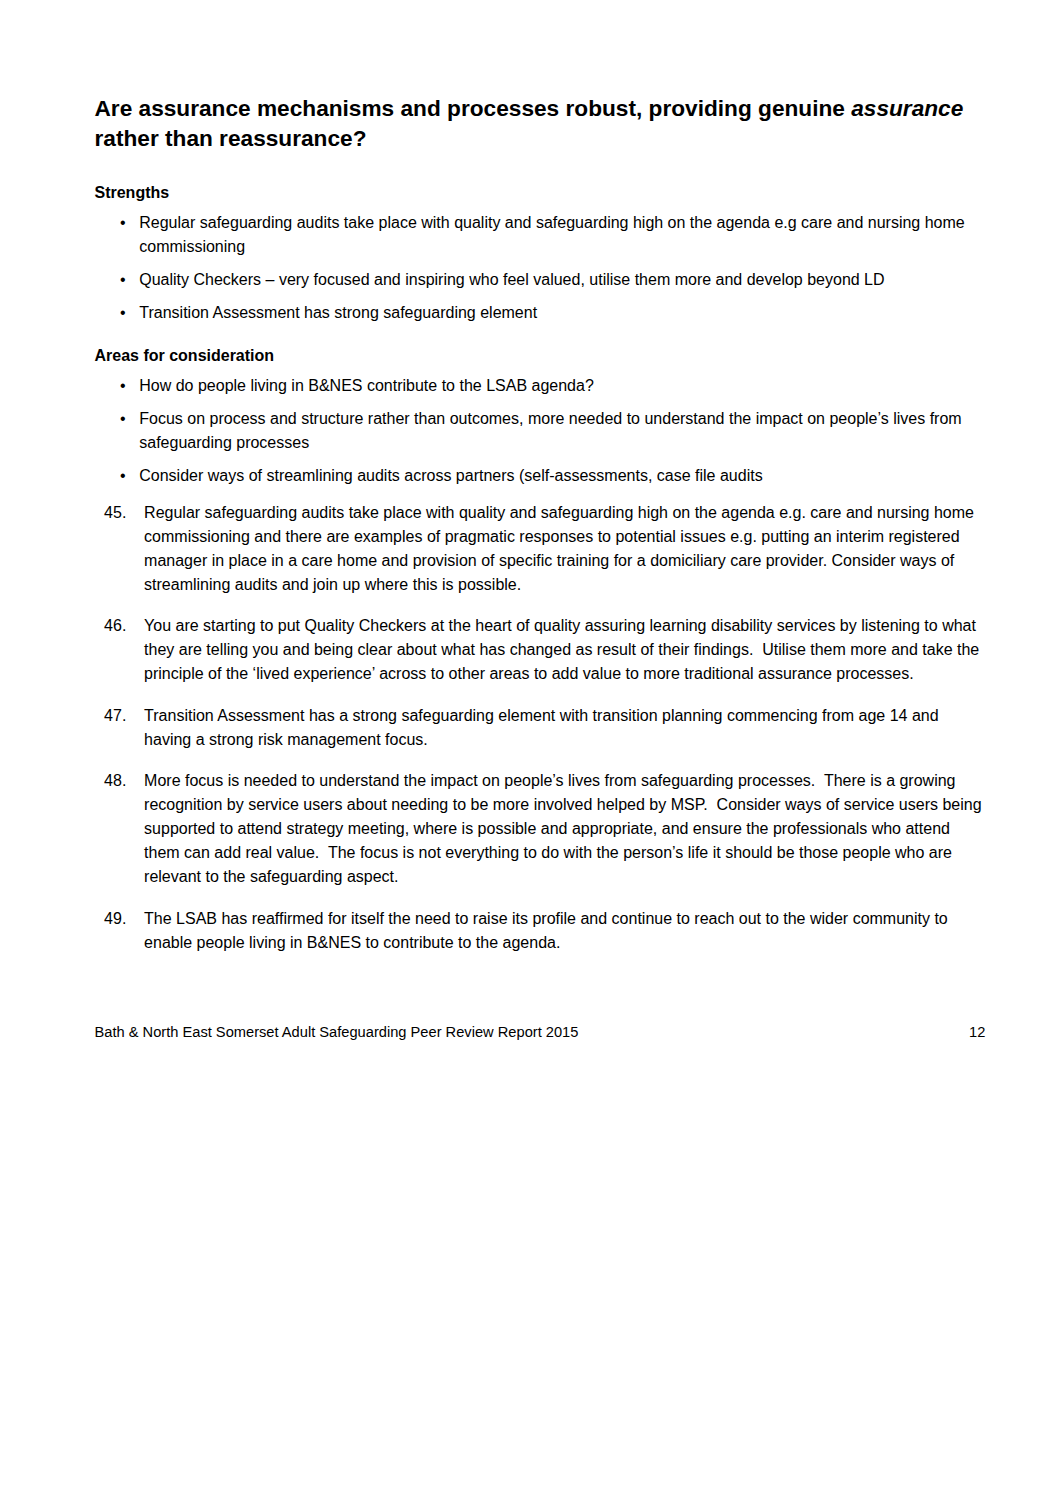Are assurance mechanisms and processes robust, providing genuine assurance rather than reassurance?
Strengths
Regular safeguarding audits take place with quality and safeguarding high on the agenda e.g care and nursing home commissioning
Quality Checkers – very focused and inspiring who feel valued, utilise them more and develop beyond LD
Transition Assessment has strong safeguarding element
Areas for consideration
How do people living in B&NES contribute to the LSAB agenda?
Focus on process and structure rather than outcomes, more needed to understand the impact on people’s lives from safeguarding processes
Consider ways of streamlining audits across partners (self-assessments, case file audits
Regular safeguarding audits take place with quality and safeguarding high on the agenda e.g. care and nursing home commissioning and there are examples of pragmatic responses to potential issues e.g. putting an interim registered manager in place in a care home and provision of specific training for a domiciliary care provider. Consider ways of streamlining audits and join up where this is possible.
You are starting to put Quality Checkers at the heart of quality assuring learning disability services by listening to what they are telling you and being clear about what has changed as result of their findings. Utilise them more and take the principle of the ‘lived experience’ across to other areas to add value to more traditional assurance processes.
Transition Assessment has a strong safeguarding element with transition planning commencing from age 14 and having a strong risk management focus.
More focus is needed to understand the impact on people’s lives from safeguarding processes. There is a growing recognition by service users about needing to be more involved helped by MSP. Consider ways of service users being supported to attend strategy meeting, where is possible and appropriate, and ensure the professionals who attend them can add real value. The focus is not everything to do with the person’s life it should be those people who are relevant to the safeguarding aspect.
The LSAB has reaffirmed for itself the need to raise its profile and continue to reach out to the wider community to enable people living in B&NES to contribute to the agenda.
Bath & North East Somerset Adult Safeguarding Peer Review Report 2015 12